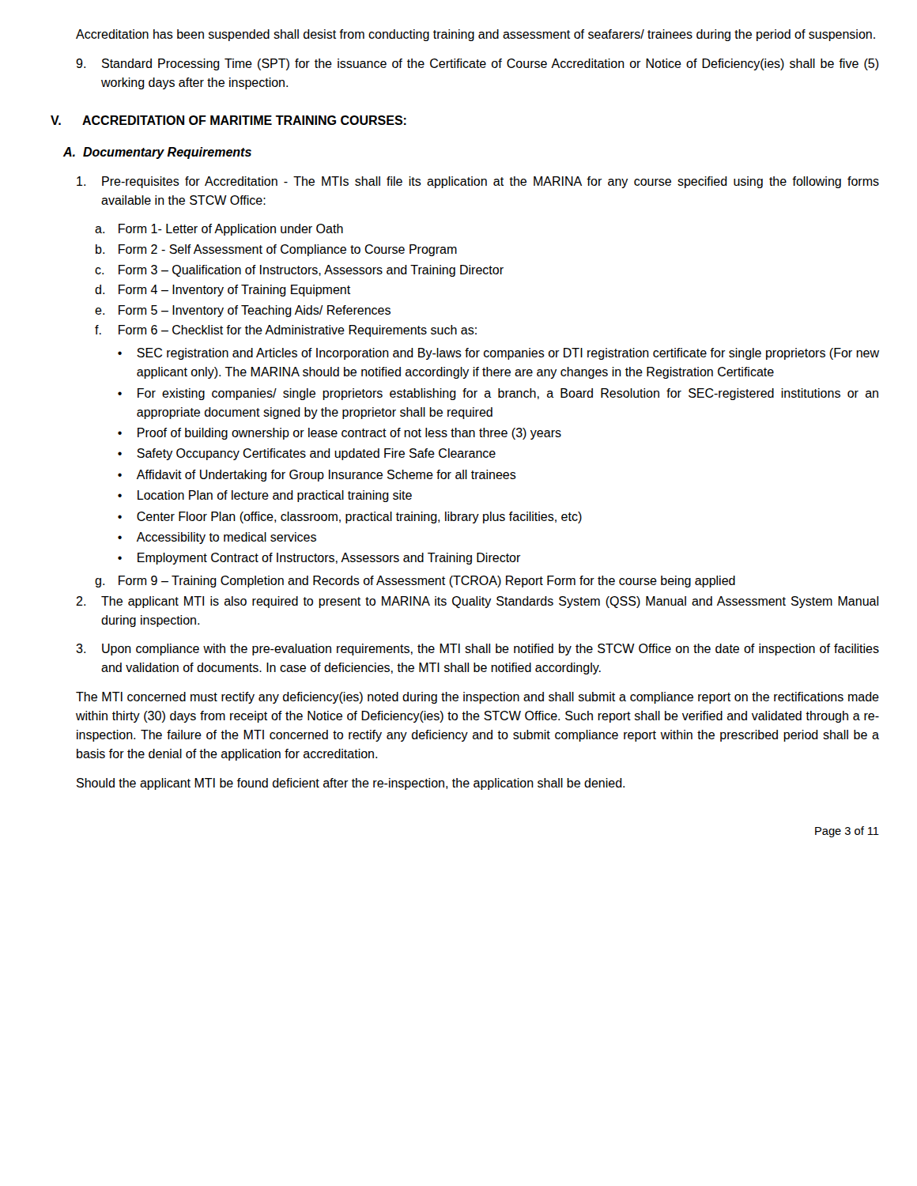Accreditation has been suspended shall desist from conducting training and assessment of seafarers/ trainees during the period of suspension.
9.
Standard Processing Time (SPT) for the issuance of the Certificate of Course Accreditation or Notice of Deficiency(ies) shall be five (5) working days after the inspection.
V.
ACCREDITATION OF MARITIME TRAINING COURSES:
A. Documentary Requirements
1.
Pre-requisites for Accreditation - The MTIs shall file its application at the MARINA for any course specified using the following forms available in the STCW Office:
a.
Form 1- Letter of Application under Oath
b.
Form 2 - Self Assessment of Compliance to Course Program
c.
Form 3 – Qualification of Instructors, Assessors and Training Director
d.
Form 4 – Inventory of Training Equipment
e.
Form 5 – Inventory of Teaching Aids/ References
f.
Form 6 – Checklist for the Administrative Requirements such as:
SEC registration and Articles of Incorporation and By-laws for companies or DTI registration certificate for single proprietors (For new applicant only). The MARINA should be notified accordingly if there are any changes in the Registration Certificate
For existing companies/ single proprietors establishing for a branch, a Board Resolution for SEC-registered institutions or an appropriate document signed by the proprietor shall be required
Proof of building ownership or lease contract of not less than three (3) years
Safety Occupancy Certificates and updated Fire Safe Clearance
Affidavit of Undertaking for Group Insurance Scheme for all trainees
Location Plan of lecture and practical training site
Center Floor Plan (office, classroom, practical training, library plus facilities, etc)
Accessibility to medical services
Employment Contract of Instructors, Assessors and Training Director
g.
Form 9 – Training Completion and Records of Assessment (TCROA) Report Form for the course being applied
2.
The applicant MTI is also required to present to MARINA its Quality Standards System (QSS) Manual and Assessment System Manual during inspection.
3.
Upon compliance with the pre-evaluation requirements, the MTI shall be notified by the STCW Office on the date of inspection of facilities and validation of documents. In case of deficiencies, the MTI shall be notified accordingly.
The MTI concerned must rectify any deficiency(ies) noted during the inspection and shall submit a compliance report on the rectifications made within thirty (30) days from receipt of the Notice of Deficiency(ies) to the STCW Office. Such report shall be verified and validated through a re-inspection. The failure of the MTI concerned to rectify any deficiency and to submit compliance report within the prescribed period shall be a basis for the denial of the application for accreditation.
Should the applicant MTI be found deficient after the re-inspection, the application shall be denied.
Page 3 of 11